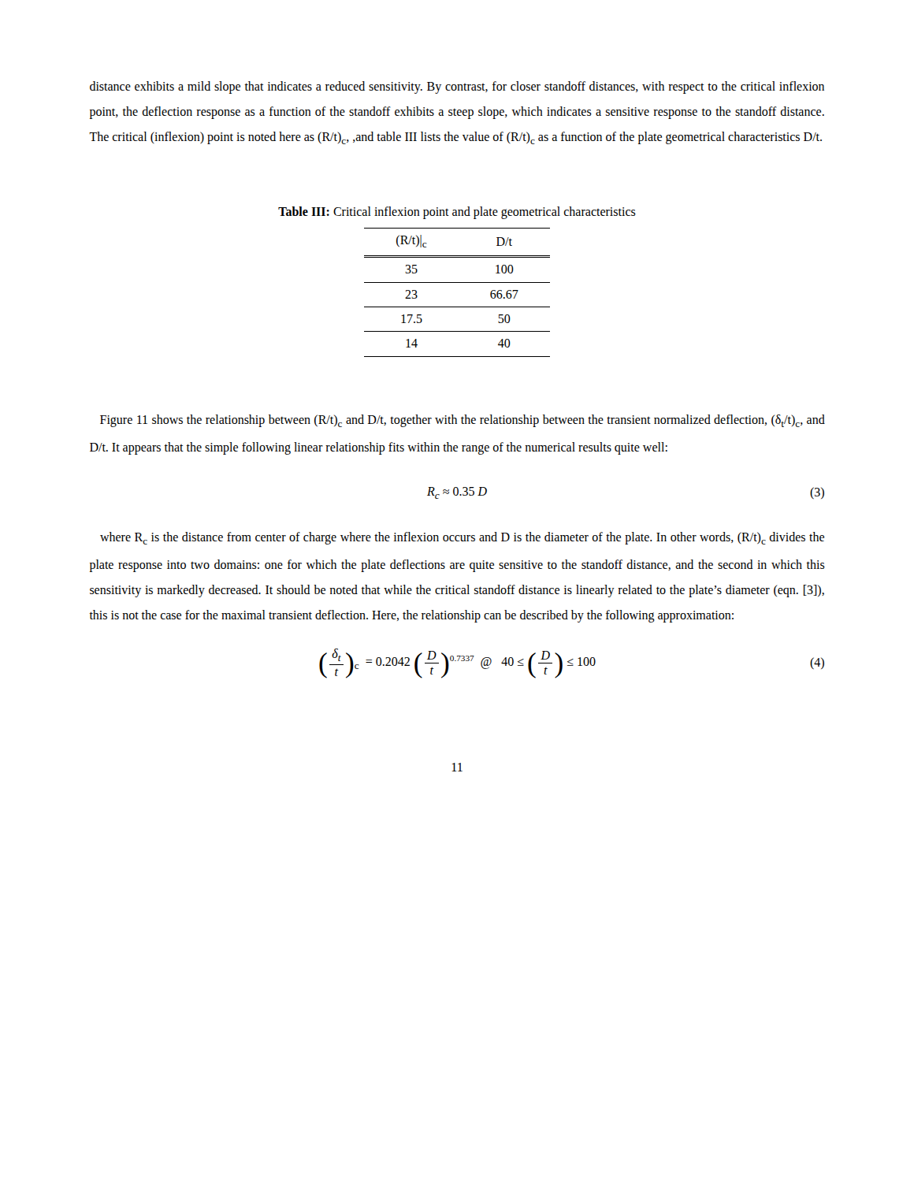distance exhibits a mild slope that indicates a reduced sensitivity. By contrast, for closer standoff distances, with respect to the critical inflexion point, the deflection response as a function of the standoff exhibits a steep slope, which indicates a sensitive response to the standoff distance. The critical (inflexion) point is noted here as (R/t)c, ,and table III lists the value of (R/t)c as a function of the plate geometrical characteristics D/t.
Table III: Critical inflexion point and plate geometrical characteristics
| (R/t)/ c | D/t |
| --- | --- |
| 35 | 100 |
| 23 | 66.67 |
| 17.5 | 50 |
| 14 | 40 |
Figure 11 shows the relationship between (R/t)c and D/t, together with the relationship between the transient normalized deflection, (δt/t)c, and D/t. It appears that the simple following linear relationship fits within the range of the numerical results quite well:
Rc ≈ 0.35 D
(3)
where Rc is the distance from center of charge where the inflexion occurs and D is the diameter of the plate. In other words, (R/t)c divides the plate response into two domains: one for which the plate deflections are quite sensitive to the standoff distance, and the second in which this sensitivity is markedly decreased. It should be noted that while the critical standoff distance is linearly related to the plate’s diameter (eqn. [3]), this is not the case for the maximal transient deflection. Here, the relationship can be described by the following approximation:
(δt t)c = 0.2042 (Dt)0.7337 @ 40 ≤ (Dt) ≤ 100
(4)
11